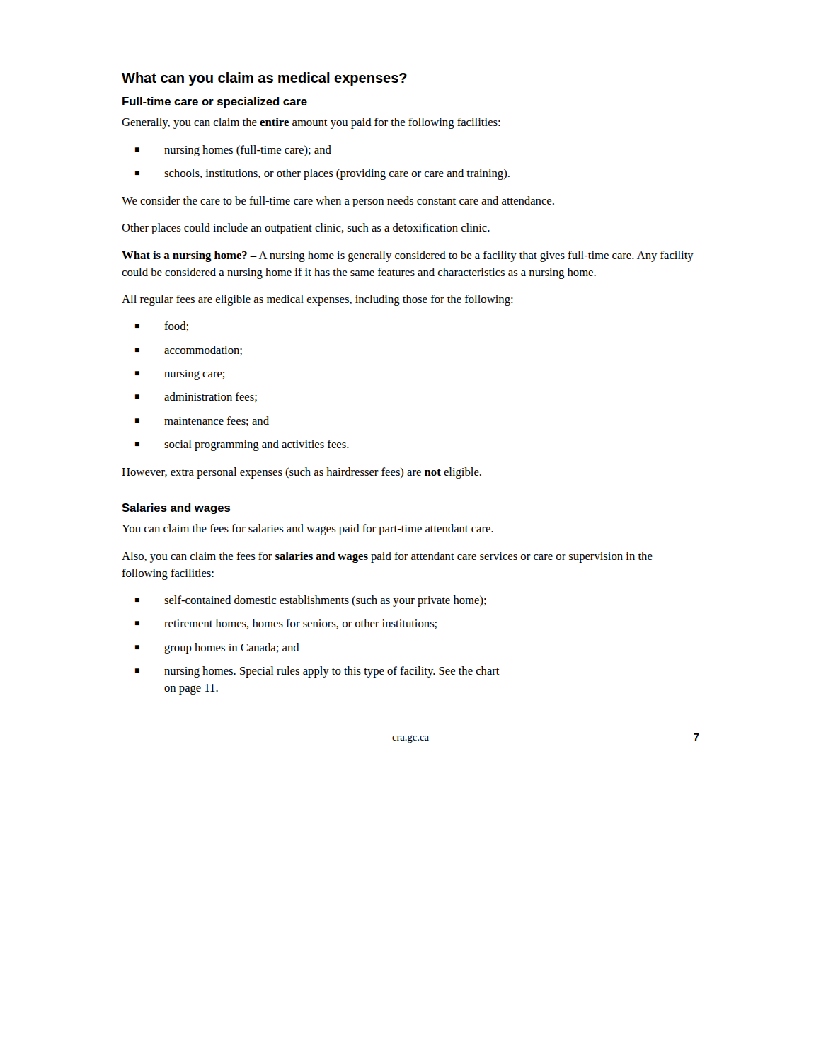What can you claim as medical expenses?
Full-time care or specialized care
Generally, you can claim the entire amount you paid for the following facilities:
nursing homes (full-time care); and
schools, institutions, or other places (providing care or care and training).
We consider the care to be full-time care when a person needs constant care and attendance.
Other places could include an outpatient clinic, such as a detoxification clinic.
What is a nursing home? – A nursing home is generally considered to be a facility that gives full-time care. Any facility could be considered a nursing home if it has the same features and characteristics as a nursing home.
All regular fees are eligible as medical expenses, including those for the following:
food;
accommodation;
nursing care;
administration fees;
maintenance fees; and
social programming and activities fees.
However, extra personal expenses (such as hairdresser fees) are not eligible.
Salaries and wages
You can claim the fees for salaries and wages paid for part-time attendant care.
Also, you can claim the fees for salaries and wages paid for attendant care services or care or supervision in the following facilities:
self-contained domestic establishments (such as your private home);
retirement homes, homes for seniors, or other institutions;
group homes in Canada; and
nursing homes. Special rules apply to this type of facility. See the chart
on page 11.
cra.gc.ca 7